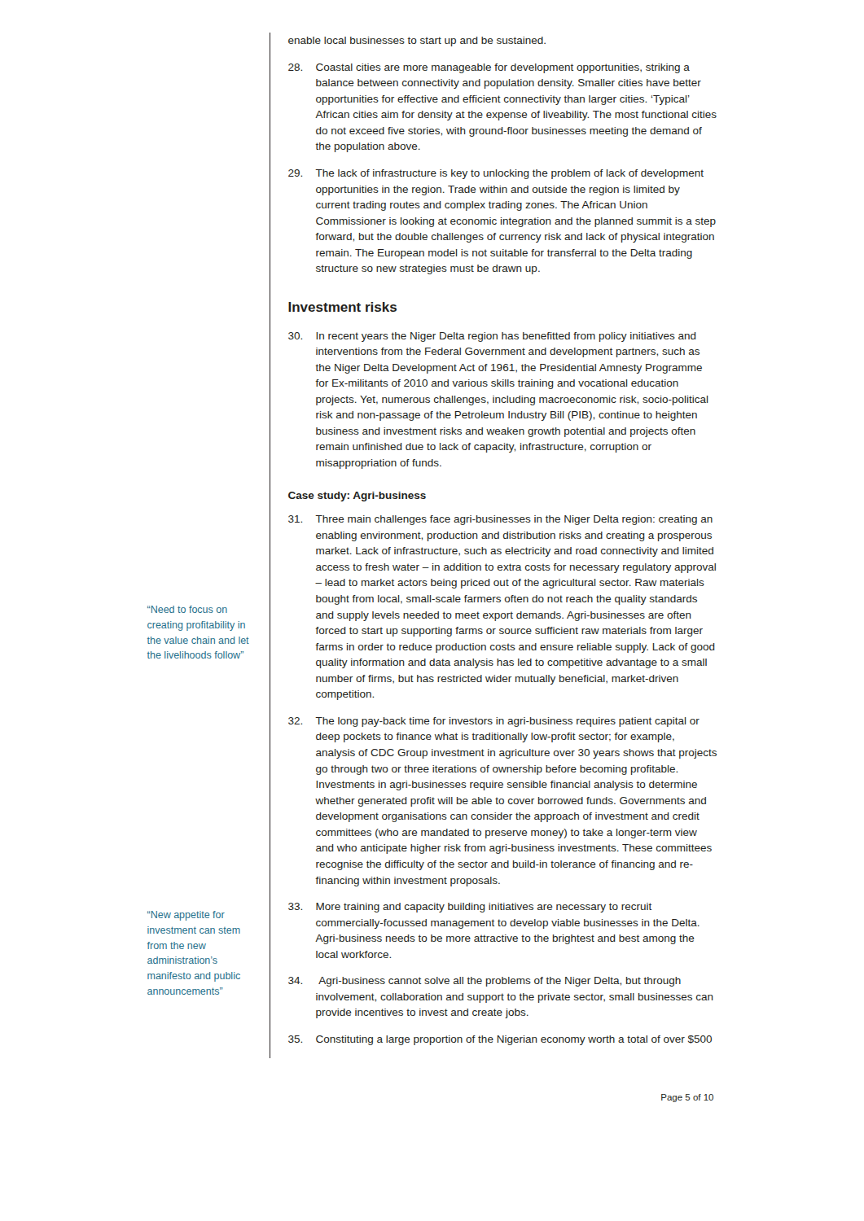“Need to focus on creating profitability in the value chain and let the livelihoods follow”
“New appetite for investment can stem from the new administration’s manifesto and public announcements”
enable local businesses to start up and be sustained.
28. Coastal cities are more manageable for development opportunities, striking a balance between connectivity and population density. Smaller cities have better opportunities for effective and efficient connectivity than larger cities. ‘Typical’ African cities aim for density at the expense of liveability. The most functional cities do not exceed five stories, with ground-floor businesses meeting the demand of the population above.
29. The lack of infrastructure is key to unlocking the problem of lack of development opportunities in the region. Trade within and outside the region is limited by current trading routes and complex trading zones. The African Union Commissioner is looking at economic integration and the planned summit is a step forward, but the double challenges of currency risk and lack of physical integration remain. The European model is not suitable for transferral to the Delta trading structure so new strategies must be drawn up.
Investment risks
30. In recent years the Niger Delta region has benefitted from policy initiatives and interventions from the Federal Government and development partners, such as the Niger Delta Development Act of 1961, the Presidential Amnesty Programme for Ex-militants of 2010 and various skills training and vocational education projects. Yet, numerous challenges, including macroeconomic risk, socio-political risk and non-passage of the Petroleum Industry Bill (PIB), continue to heighten business and investment risks and weaken growth potential and projects often remain unfinished due to lack of capacity, infrastructure, corruption or misappropriation of funds.
Case study: Agri-business
31. Three main challenges face agri-businesses in the Niger Delta region: creating an enabling environment, production and distribution risks and creating a prosperous market. Lack of infrastructure, such as electricity and road connectivity and limited access to fresh water – in addition to extra costs for necessary regulatory approval – lead to market actors being priced out of the agricultural sector. Raw materials bought from local, small-scale farmers often do not reach the quality standards and supply levels needed to meet export demands. Agri-businesses are often forced to start up supporting farms or source sufficient raw materials from larger farms in order to reduce production costs and ensure reliable supply. Lack of good quality information and data analysis has led to competitive advantage to a small number of firms, but has restricted wider mutually beneficial, market-driven competition.
32. The long pay-back time for investors in agri-business requires patient capital or deep pockets to finance what is traditionally low-profit sector; for example, analysis of CDC Group investment in agriculture over 30 years shows that projects go through two or three iterations of ownership before becoming profitable. Investments in agri-businesses require sensible financial analysis to determine whether generated profit will be able to cover borrowed funds. Governments and development organisations can consider the approach of investment and credit committees (who are mandated to preserve money) to take a longer-term view and who anticipate higher risk from agri-business investments. These committees recognise the difficulty of the sector and build-in tolerance of financing and re-financing within investment proposals.
33. More training and capacity building initiatives are necessary to recruit commercially-focussed management to develop viable businesses in the Delta. Agri-business needs to be more attractive to the brightest and best among the local workforce.
34. Agri-business cannot solve all the problems of the Niger Delta, but through involvement, collaboration and support to the private sector, small businesses can provide incentives to invest and create jobs.
35. Constituting a large proportion of the Nigerian economy worth a total of over $500
Page 5 of 10